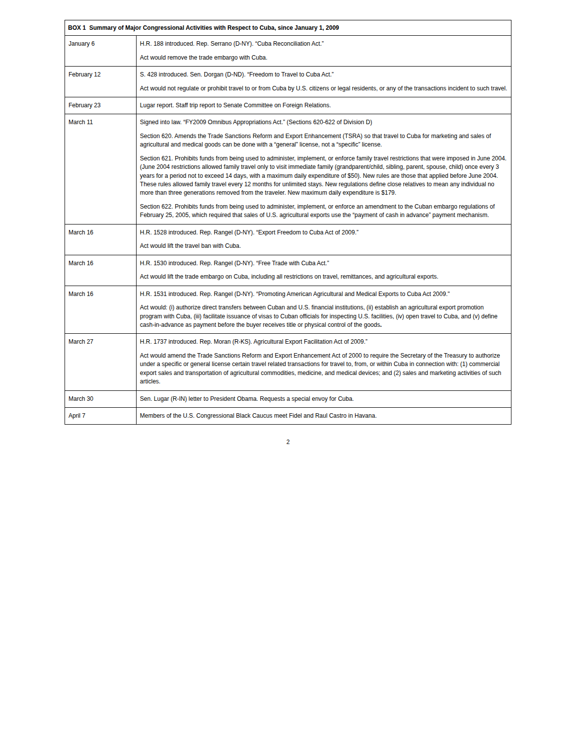BOX 1 Summary of Major Congressional Activities with Respect to Cuba, since January 1, 2009
| January 6 | H.R. 188 introduced. Rep. Serrano (D-NY). “Cuba Reconciliation Act.” Act would remove the trade embargo with Cuba. |
| February 12 | S. 428 introduced. Sen. Dorgan (D-ND). “Freedom to Travel to Cuba Act.” Act would not regulate or prohibit travel to or from Cuba by U.S. citizens or legal residents, or any of the transactions incident to such travel. |
| February 23 | Lugar report. Staff trip report to Senate Committee on Foreign Relations. |
| March 11 | Signed into law. “FY2009 Omnibus Appropriations Act.” (Sections 620-622 of Division D) Section 620. Amends the Trade Sanctions Reform and Export Enhancement (TSRA) so that travel to Cuba for marketing and sales of agricultural and medical goods can be done with a “general” license, not a “specific” license. Section 621. Prohibits funds from being used to administer, implement, or enforce family travel restrictions that were imposed in June 2004. (June 2004 restrictions allowed family travel only to visit immediate family (grandparent/child, sibling, parent, spouse, child) once every 3 years for a period not to exceed 14 days, with a maximum daily expenditure of $50). New rules are those that applied before June 2004. These rules allowed family travel every 12 months for unlimited stays. New regulations define close relatives to mean any individual no more than three generations removed from the traveler. New maximum daily expenditure is $179. Section 622. Prohibits funds from being used to administer, implement, or enforce an amendment to the Cuban embargo regulations of February 25, 2005, which required that sales of U.S. agricultural exports use the “payment of cash in advance” payment mechanism. |
| March 16 | H.R. 1528 introduced. Rep. Rangel (D-NY). “Export Freedom to Cuba Act of 2009.” Act would lift the travel ban with Cuba. |
| March 16 | H.R. 1530 introduced. Rep. Rangel (D-NY). “Free Trade with Cuba Act.” Act would lift the trade embargo on Cuba, including all restrictions on travel, remittances, and agricultural exports. |
| March 16 | H.R. 1531 introduced. Rep. Rangel (D-NY). “Promoting American Agricultural and Medical Exports to Cuba Act 2009." Act would: (i) authorize direct transfers between Cuban and U.S. financial institutions, (ii) establish an agricultural export promotion program with Cuba, (iii) facilitate issuance of visas to Cuban officials for inspecting U.S. facilities, (iv) open travel to Cuba, and (v) define cash-in-advance as payment before the buyer receives title or physical control of the goods . |
| March 27 | H.R. 1737 introduced. Rep. Moran (R-KS). Agricultural Export Facilitation Act of 2009.” Act would amend the Trade Sanctions Reform and Export Enhancement Act of 2000 to require the Secretary of the Treasury to authorize under a specific or general license certain travel related transactions for travel to, from, or within Cuba in connection with: (1) commercial export sales and transportation of agricultural commodities, medicine, and medical devices; and (2) sales and marketing activities of such articles. |
| March 30 | Sen. Lugar (R-IN) letter to President Obama. Requests a special envoy for Cuba. |
| April 7 | Members of the U.S. Congressional Black Caucus meet Fidel and Raul Castro in Havana. |
2